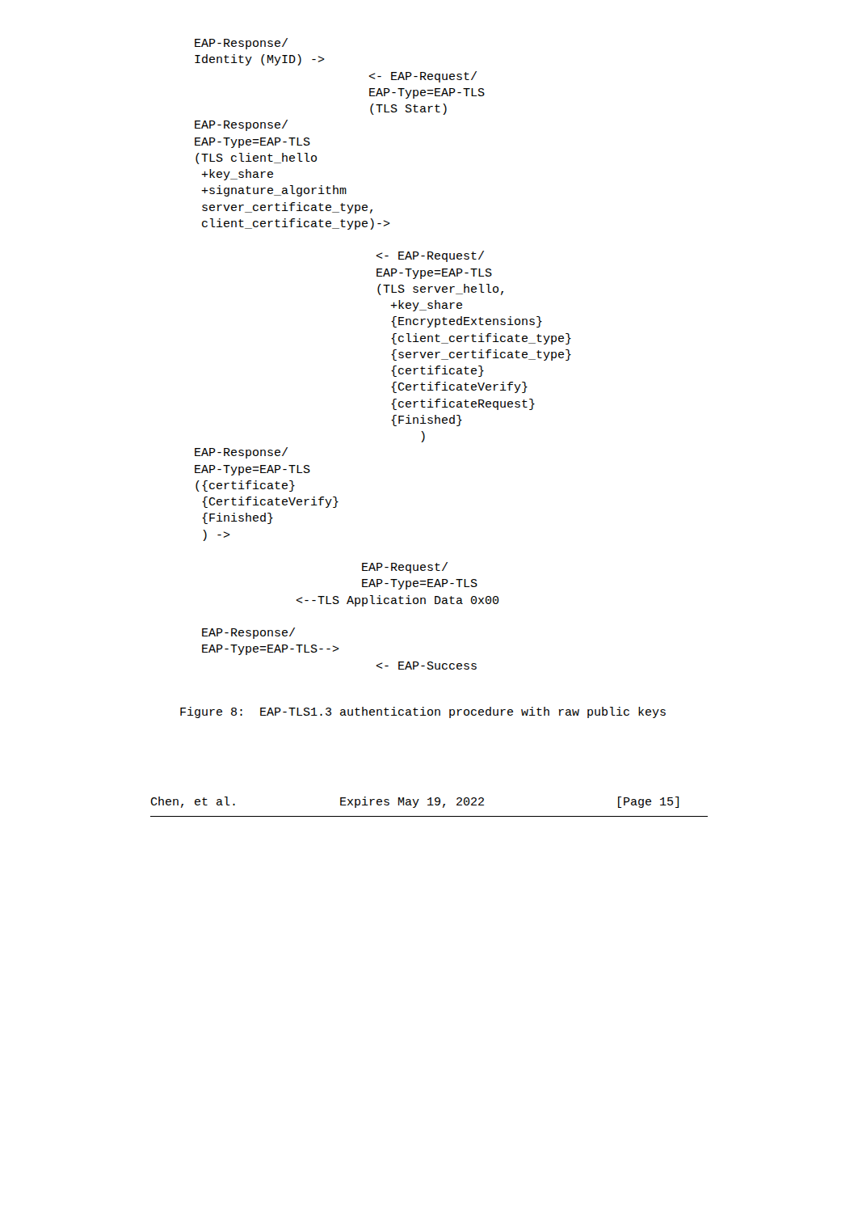EAP-Response/
      Identity (MyID) ->
                              <- EAP-Request/
                              EAP-Type=EAP-TLS
                              (TLS Start)
      EAP-Response/
      EAP-Type=EAP-TLS
      (TLS client_hello
       +key_share
       +signature_algorithm
       server_certificate_type,
       client_certificate_type)->

                               <- EAP-Request/
                               EAP-Type=EAP-TLS
                               (TLS server_hello,
                                 +key_share
                                 {EncryptedExtensions}
                                 {client_certificate_type}
                                 {server_certificate_type}
                                 {certificate}
                                 {CertificateVerify}
                                 {certificateRequest}
                                 {Finished}
                                     )
      EAP-Response/
      EAP-Type=EAP-TLS
      ({certificate}
       {CertificateVerify}
       {Finished}
       ) ->

                             EAP-Request/
                             EAP-Type=EAP-TLS
                    <--TLS Application Data 0x00

       EAP-Response/
       EAP-Type=EAP-TLS-->
                               <- EAP-Success
Figure 8: EAP-TLS1.3 authentication procedure with raw public keys
Chen, et al.              Expires May 19, 2022                  [Page 15]